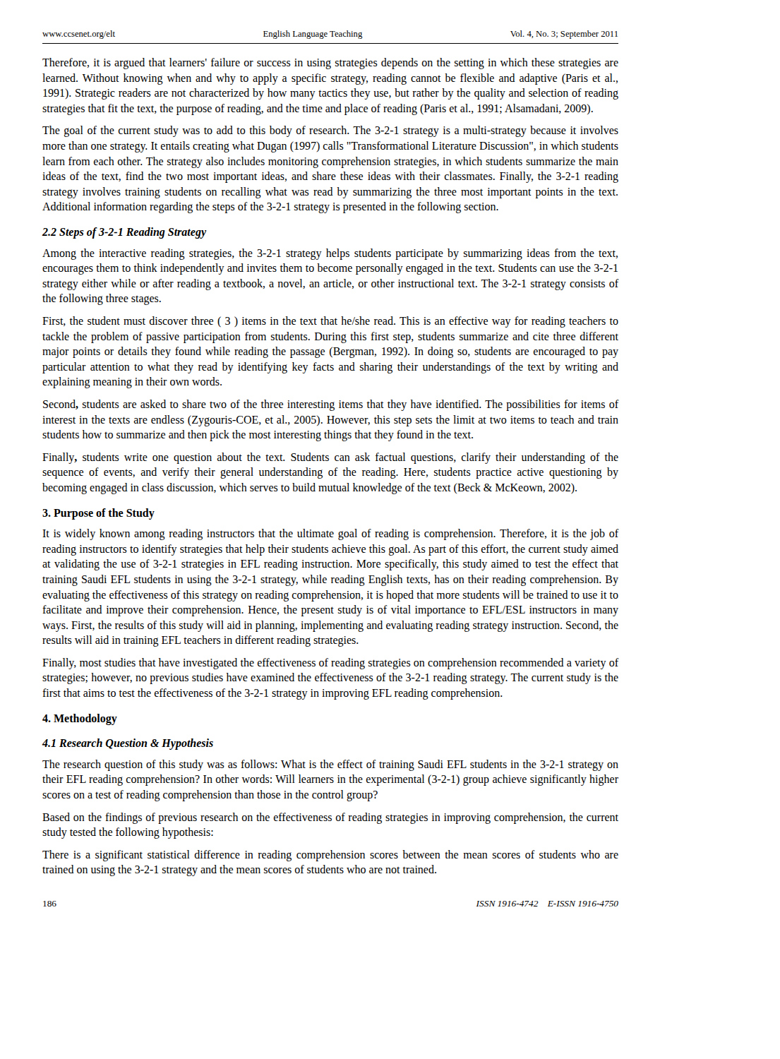www.ccsenet.org/elt English Language Teaching Vol. 4, No. 3; September 2011
Therefore, it is argued that learners' failure or success in using strategies depends on the setting in which these strategies are learned. Without knowing when and why to apply a specific strategy, reading cannot be flexible and adaptive (Paris et al., 1991). Strategic readers are not characterized by how many tactics they use, but rather by the quality and selection of reading strategies that fit the text, the purpose of reading, and the time and place of reading (Paris et al., 1991; Alsamadani, 2009).
The goal of the current study was to add to this body of research. The 3-2-1 strategy is a multi-strategy because it involves more than one strategy. It entails creating what Dugan (1997) calls "Transformational Literature Discussion", in which students learn from each other. The strategy also includes monitoring comprehension strategies, in which students summarize the main ideas of the text, find the two most important ideas, and share these ideas with their classmates. Finally, the 3-2-1 reading strategy involves training students on recalling what was read by summarizing the three most important points in the text. Additional information regarding the steps of the 3-2-1 strategy is presented in the following section.
2.2 Steps of 3-2-1 Reading Strategy
Among the interactive reading strategies, the 3-2-1 strategy helps students participate by summarizing ideas from the text, encourages them to think independently and invites them to become personally engaged in the text. Students can use the 3-2-1 strategy either while or after reading a textbook, a novel, an article, or other instructional text. The 3-2-1 strategy consists of the following three stages.
First, the student must discover three ( 3 ) items in the text that he/she read. This is an effective way for reading teachers to tackle the problem of passive participation from students. During this first step, students summarize and cite three different major points or details they found while reading the passage (Bergman, 1992). In doing so, students are encouraged to pay particular attention to what they read by identifying key facts and sharing their understandings of the text by writing and explaining meaning in their own words.
Second, students are asked to share two of the three interesting items that they have identified. The possibilities for items of interest in the texts are endless (Zygouris-COE, et al., 2005). However, this step sets the limit at two items to teach and train students how to summarize and then pick the most interesting things that they found in the text.
Finally, students write one question about the text. Students can ask factual questions, clarify their understanding of the sequence of events, and verify their general understanding of the reading. Here, students practice active questioning by becoming engaged in class discussion, which serves to build mutual knowledge of the text (Beck & McKeown, 2002).
3. Purpose of the Study
It is widely known among reading instructors that the ultimate goal of reading is comprehension. Therefore, it is the job of reading instructors to identify strategies that help their students achieve this goal. As part of this effort, the current study aimed at validating the use of 3-2-1 strategies in EFL reading instruction. More specifically, this study aimed to test the effect that training Saudi EFL students in using the 3-2-1 strategy, while reading English texts, has on their reading comprehension. By evaluating the effectiveness of this strategy on reading comprehension, it is hoped that more students will be trained to use it to facilitate and improve their comprehension. Hence, the present study is of vital importance to EFL/ESL instructors in many ways. First, the results of this study will aid in planning, implementing and evaluating reading strategy instruction. Second, the results will aid in training EFL teachers in different reading strategies.
Finally, most studies that have investigated the effectiveness of reading strategies on comprehension recommended a variety of strategies; however, no previous studies have examined the effectiveness of the 3-2-1 reading strategy. The current study is the first that aims to test the effectiveness of the 3-2-1 strategy in improving EFL reading comprehension.
4. Methodology
4.1 Research Question & Hypothesis
The research question of this study was as follows: What is the effect of training Saudi EFL students in the 3-2-1 strategy on their EFL reading comprehension? In other words: Will learners in the experimental (3-2-1) group achieve significantly higher scores on a test of reading comprehension than those in the control group?
Based on the findings of previous research on the effectiveness of reading strategies in improving comprehension, the current study tested the following hypothesis:
There is a significant statistical difference in reading comprehension scores between the mean scores of students who are trained on using the 3-2-1 strategy and the mean scores of students who are not trained.
186 ISSN 1916-4742 E-ISSN 1916-4750